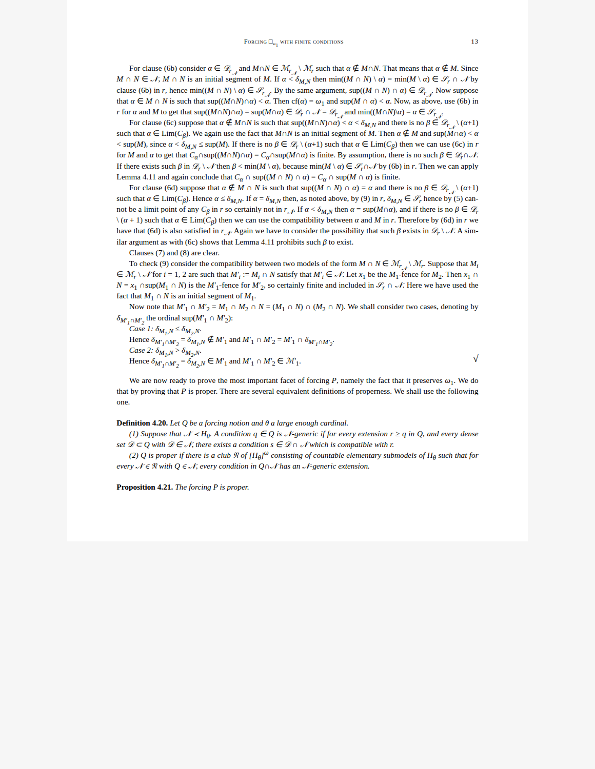Forcing □ω1 with finite conditions 13
For clause (6b) consider α ∈ 𝒟r𝒩 and M∩N ∈ ℳr𝒩 \ ℳr such that α ∉ M∩N. That means that α ∉ M. Since M ∩ N ∈ 𝒩, M ∩ N is an initial segment of M. If α < δM,N then min((M ∩ N) \ α) = min(M \ α) ∈ 𝒮r ∩ 𝒩 by clause (6b) in r, hence min((M ∩ N) \ α) ∈ 𝒮r𝒩. By the same argument, sup((M ∩ N) ∩ α) ∈ 𝒟r𝒩. Now suppose that α ∈ M ∩ N is such that sup((M∩N)∩α) < α. Then cf(α) = ω1 and sup(M ∩ α) < α. Now, as above, use (6b) in r for α and M to get that sup((M∩N)∩α) = sup(M∩α) ∈ 𝒟r ∩ 𝒩 = 𝒟r𝒩 and min((M∩N)\α) = α ∈ 𝒮r𝒩.
For clause (6c) suppose that α ∉ M∩N is such that sup((M∩N)∩α) < α < δM,N and there is no β ∈ 𝒟r𝒩 \ (α+1) such that α ∈ Lim(Cβ). We again use the fact that M∩N is an initial segment of M. Then α ∉ M and sup(M∩α) < α < sup(M), since α < δM,N ≤ sup(M). If there is no β ∈ 𝒟r \ (α+1) such that α ∈ Lim(Cβ) then we can use (6c) in r for M and α to get that Cα∩sup((M∩N)∩α) = Cα∩sup(M∩α) is finite. By assumption, there is no such β ∈ 𝒟r∩𝒩. If there exists such β in 𝒟r \ 𝒩 then β < min(M \ α), because min(M \ α) ∈ 𝒮r∩𝒩 by (6b) in r. Then we can apply Lemma 4.11 and again conclude that Cα ∩ sup((M ∩ N) ∩ α) = Cα ∩ sup(M ∩ α) is finite.
For clause (6d) suppose that α ∉ M ∩ N is such that sup((M ∩ N) ∩ α) = α and there is no β ∈ 𝒟r𝒩 \ (α+1) such that α ∈ Lim(Cβ). Hence α ≤ δM,N. If α = δM,N then, as noted above, by (9) in r, δM,N ∈ 𝒮r hence by (5) cannot be a limit point of any Cβ in r so certainly not in r𝒩. If α < δM,N then α = sup(M∩α), and if there is no β ∈ 𝒟r \ (α + 1) such that α ∈ Lim(Cβ) then we can use the compatibility between α and M in r. Therefore by (6d) in r we have that (6d) is also satisfied in r𝒩. Again we have to consider the possibility that such β exists in 𝒟r \ 𝒩. A similar argument as with (6c) shows that Lemma 4.11 prohibits such β to exist.
Clauses (7) and (8) are clear.
To check (9) consider the compatibility between two models of the form M ∩ N ∈ ℳr𝒩 \ ℳr. Suppose that Mi ∈ ℳr \ 𝒩 for i = 1, 2 are such that M′i := Mi ∩ N satisfy that M′i ∈ 𝒩. Let x1 be the M1-fence for M2. Then x1 ∩ N = x1 ∩sup(M1 ∩ N) is the M′1-fence for M′2, so certainly finite and included in 𝒮r ∩ 𝒩. Here we have used the fact that M1 ∩ N is an initial segment of M1.
Now note that M′1 ∩ M′2 = M1 ∩ M2 ∩ N = (M1 ∩ N) ∩ (M2 ∩ N). We shall consider two cases, denoting by δM′1∩M′2 the ordinal sup(M′1 ∩ M′2):
Case 1: δM1,N ≤ δM2,N.
Hence δM′1∩M′2 = δM1,N ∉ M′1 and M′1 ∩ M′2 = M′1 ∩ δM′1∩M′2.
Case 2: δM1,N > δM2,N.
Hence δM′1∩M′2 = δM2,N ∈ M′1 and M′1 ∩ M′2 ∈ ℳ′1.√
We are now ready to prove the most important facet of forcing P, namely the fact that it preserves ω1. We do that by proving that P is proper. There are several equivalent definitions of properness. We shall use the following one.
Definition 4.20. Let Q be a forcing notion and θ a large enough cardinal.
(1) Suppose that 𝒩 ≺ Hθ. A condition q ∈ Q is 𝒩-generic if for every extension r ≥ q in Q, and every dense set 𝒟 ⊂ Q with 𝒟 ∈ 𝒩, there exists a condition s ∈ 𝒟 ∩ 𝒩 which is compatible with r.
(2) Q is proper if there is a club 𝔑 of [Hθ]ω consisting of countable elementary submodels of Hθ such that for every 𝒩 ∈ 𝔑 with Q ∈ 𝒩, every condition in Q∩𝒩 has an 𝒩-generic extension.
Proposition 4.21. The forcing P is proper.